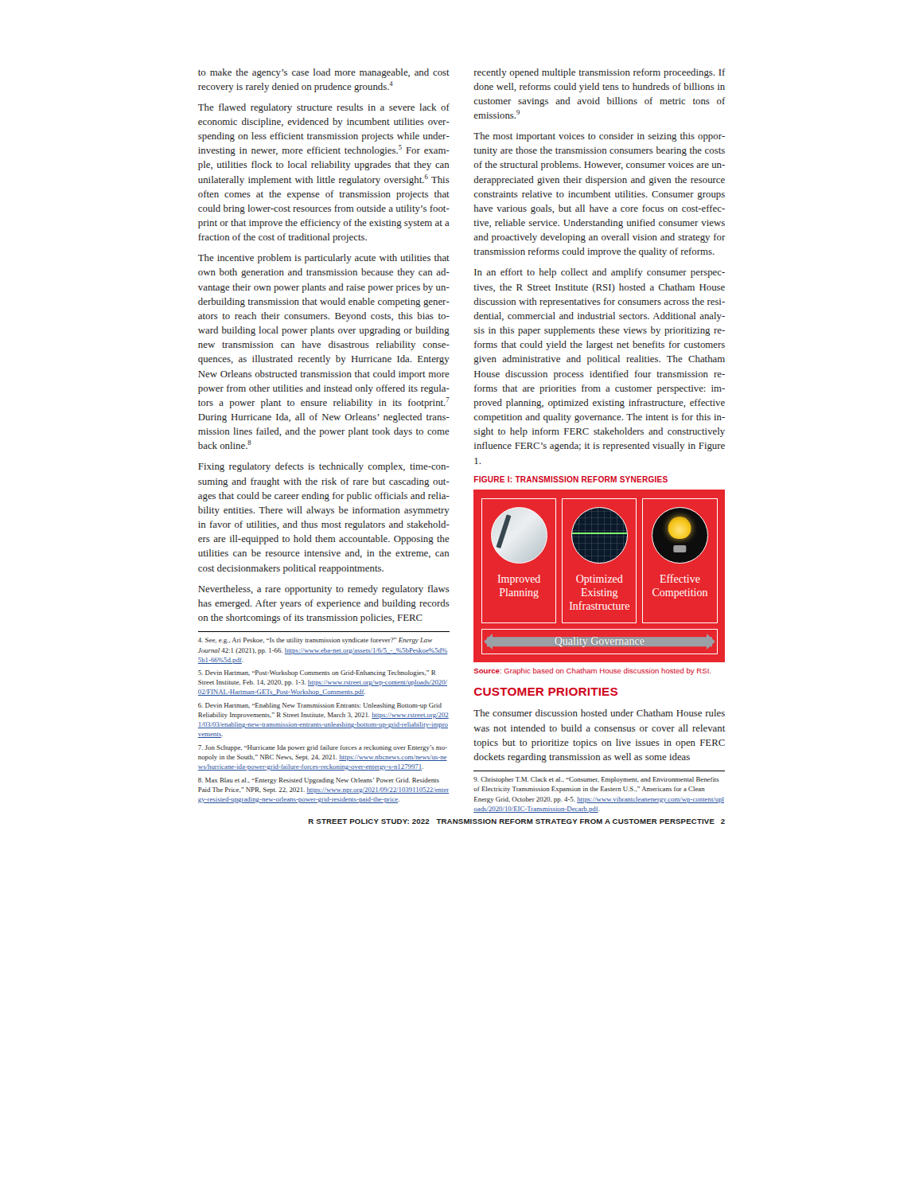to make the agency’s case load more manageable, and cost recovery is rarely denied on prudence grounds.4
The flawed regulatory structure results in a severe lack of economic discipline, evidenced by incumbent utilities overspending on less efficient transmission projects while underinvesting in newer, more efficient technologies.5 For example, utilities flock to local reliability upgrades that they can unilaterally implement with little regulatory oversight.6 This often comes at the expense of transmission projects that could bring lower-cost resources from outside a utility’s footprint or that improve the efficiency of the existing system at a fraction of the cost of traditional projects.
The incentive problem is particularly acute with utilities that own both generation and transmission because they can advantage their own power plants and raise power prices by underbuilding transmission that would enable competing generators to reach their consumers. Beyond costs, this bias toward building local power plants over upgrading or building new transmission can have disastrous reliability consequences, as illustrated recently by Hurricane Ida. Entergy New Orleans obstructed transmission that could import more power from other utilities and instead only offered its regulators a power plant to ensure reliability in its footprint.7 During Hurricane Ida, all of New Orleans’ neglected transmission lines failed, and the power plant took days to come back online.8
Fixing regulatory defects is technically complex, time-consuming and fraught with the risk of rare but cascading outages that could be career ending for public officials and reliability entities. There will always be information asymmetry in favor of utilities, and thus most regulators and stakeholders are ill-equipped to hold them accountable. Opposing the utilities can be resource intensive and, in the extreme, can cost decisionmakers political reappointments.
Nevertheless, a rare opportunity to remedy regulatory flaws has emerged. After years of experience and building records on the shortcomings of its transmission policies, FERC
4. See, e.g., Ari Peskoe, “Is the utility transmission syndicate forever?” Energy Law Journal 42:1 (2021), pp. 1-66. https://www.eba-net.org/assets/1/6/5_-_%5bPeskoe%5d%5b1-66%5d.pdf.
5. Devin Hartman, “Post-Workshop Comments on Grid-Enhancing Technologies,” R Street Institute, Feb. 14, 2020, pp. 1-3. https://www.rstreet.org/wp-content/uploads/2020/02/FINAL-Hartman-GETs_Post-Workshop_Comments.pdf.
6. Devin Hartman, “Enabling New Transmission Entrants: Unleashing Bottom-up Grid Reliability Improvements,” R Street Institute, March 3, 2021. https://www.rstreet.org/2021/03/03/enabling-new-transmission-entrants-unleashing-bottom-up-grid-reliability-improvements.
7. Jon Schuppe, “Hurricane Ida power grid failure forces a reckoning over Entergy’s monopoly in the South,” NBC News, Sept. 24, 2021. https://www.nbcnews.com/news/us-news/hurricane-ida-power-grid-failure-forces-reckoning-over-entergy-s-n1279971.
8. Max Blau et al., “Entergy Resisted Upgrading New Orleans’ Power Grid. Residents Paid The Price,” NPR, Sept. 22, 2021. https://www.npr.org/2021/09/22/1039110522/entergy-resisted-upgrading-new-orleans-power-grid-residents-paid-the-price.
recently opened multiple transmission reform proceedings. If done well, reforms could yield tens to hundreds of billions in customer savings and avoid billions of metric tons of emissions.9
The most important voices to consider in seizing this opportunity are those the transmission consumers bearing the costs of the structural problems. However, consumer voices are underappreciated given their dispersion and given the resource constraints relative to incumbent utilities. Consumer groups have various goals, but all have a core focus on cost-effective, reliable service. Understanding unified consumer views and proactively developing an overall vision and strategy for transmission reforms could improve the quality of reforms.
In an effort to help collect and amplify consumer perspectives, the R Street Institute (RSI) hosted a Chatham House discussion with representatives for consumers across the residential, commercial and industrial sectors. Additional analysis in this paper supplements these views by prioritizing reforms that could yield the largest net benefits for customers given administrative and political realities. The Chatham House discussion process identified four transmission reforms that are priorities from a customer perspective: improved planning, optimized existing infrastructure, effective competition and quality governance. The intent is for this insight to help inform FERC stakeholders and constructively influence FERC’s agenda; it is represented visually in Figure 1.
Figure I: Transmission Reform Synergies
Improved
Planning
Optimized
Existing
Infrastructure
Effective
Competition
Quality Governance
Source: Graphic based on Chatham House discussion hosted by RSI.
Customer Priorities
The consumer discussion hosted under Chatham House rules was not intended to build a consensus or cover all relevant topics but to prioritize topics on live issues in open FERC dockets regarding transmission as well as some ideas
9. Christopher T.M. Clack et al., “Consumer, Employment, and Environmental Benefits of Electricity Transmission Expansion in the Eastern U.S.,” Americans for a Clean Energy Grid, October 2020, pp. 4-5. https://www.vibrantcleanenergy.com/wp-content/uploads/2020/10/EIC-Transmission-Decarb.pdf.
R Street Policy Study: 2022 Transmission Reform Strategy from a Customer Perspective 2